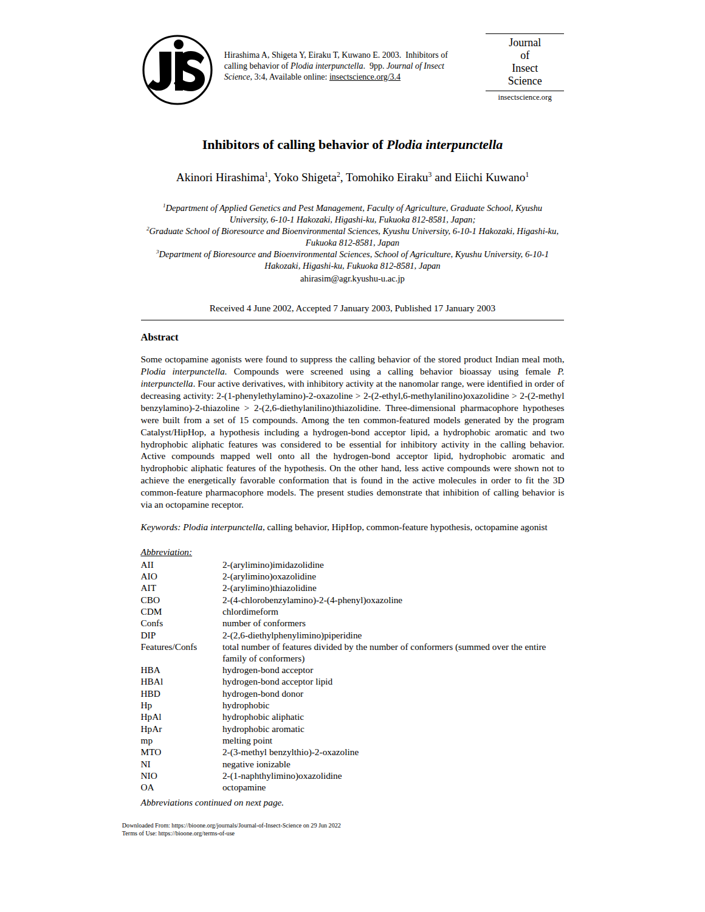Hirashima A, Shigeta Y, Eiraku T, Kuwano E. 2003. Inhibitors of calling behavior of Plodia interpunctella. 9pp. Journal of Insect Science, 3:4, Available online: insectscience.org/3.4
Journal
of
Insect
Science
insectscience.org
Inhibitors of calling behavior of Plodia interpunctella
Akinori Hirashima1, Yoko Shigeta2, Tomohiko Eiraku3 and Eiichi Kuwano1
1Department of Applied Genetics and Pest Management, Faculty of Agriculture, Graduate School, Kyushu University, 6-10-1 Hakozaki, Higashi-ku, Fukuoka 812-8581, Japan;
2Graduate School of Bioresource and Bioenvironmental Sciences, Kyushu University, 6-10-1 Hakozaki, Higashi-ku, Fukuoka 812-8581, Japan
3Department of Bioresource and Bioenvironmental Sciences, School of Agriculture, Kyushu University, 6-10-1 Hakozaki, Higashi-ku, Fukuoka 812-8581, Japan
ahirasim@agr.kyushu-u.ac.jp
Received 4 June 2002, Accepted 7 January 2003, Published 17 January 2003
Abstract
Some octopamine agonists were found to suppress the calling behavior of the stored product Indian meal moth, Plodia interpunctella. Compounds were screened using a calling behavior bioassay using female P. interpunctella. Four active derivatives, with inhibitory activity at the nanomolar range, were identified in order of decreasing activity: 2-(1-phenylethylamino)-2-oxazoline > 2-(2-ethyl,6-methylanilino)oxazolidine > 2-(2-methyl benzylamino)-2-thiazoline > 2-(2,6-diethylanilino)thiazolidine. Three-dimensional pharmacophore hypotheses were built from a set of 15 compounds. Among the ten common-featured models generated by the program Catalyst/HipHop, a hypothesis including a hydrogen-bond acceptor lipid, a hydrophobic aromatic and two hydrophobic aliphatic features was considered to be essential for inhibitory activity in the calling behavior. Active compounds mapped well onto all the hydrogen-bond acceptor lipid, hydrophobic aromatic and hydrophobic aliphatic features of the hypothesis. On the other hand, less active compounds were shown not to achieve the energetically favorable conformation that is found in the active molecules in order to fit the 3D common-feature pharmacophore models. The present studies demonstrate that inhibition of calling behavior is via an octopamine receptor.
Keywords: Plodia interpunctella, calling behavior, HipHop, common-feature hypothesis, octopamine agonist
Abbreviation:
| AII | 2-(arylimino)imidazolidine |
| AIO | 2-(arylimino)oxazolidine |
| AIT | 2-(arylimino)thiazolidine |
| CBO | 2-(4-chlorobenzylamino)-2-(4-phenyl)oxazoline |
| CDM | chlordimeform |
| Confs | number of conformers |
| DIP | 2-(2,6-diethylphenylimino)piperidine |
| Features/Confs | total number of features divided by the number of conformers (summed over the entire family of conformers) |
| HBA | hydrogen-bond acceptor |
| HBAl | hydrogen-bond acceptor lipid |
| HBD | hydrogen-bond donor |
| Hp | hydrophobic |
| HpAl | hydrophobic aliphatic |
| HpAr | hydrophobic aromatic |
| mp | melting point |
| MTO | 2-(3-methyl benzylthio)-2-oxazoline |
| NI | negative ionizable |
| NIO | 2-(1-naphthylimino)oxazolidine |
| OA | octopamine |
Abbreviations continued on next page.
Downloaded From: https://bioone.org/journals/Journal-of-Insect-Science on 29 Jun 2022
Terms of Use: https://bioone.org/terms-of-use